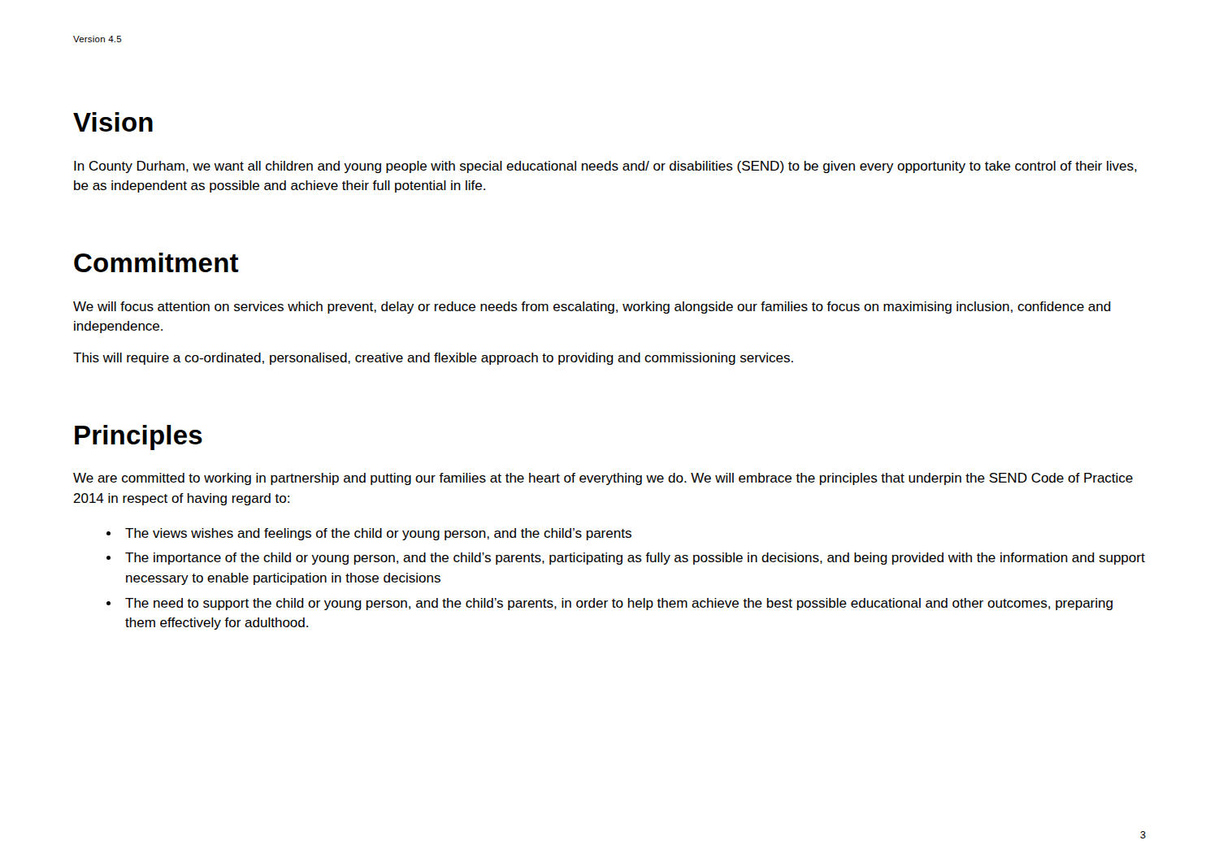Version 4.5
Vision
In County Durham, we want all children and young people with special educational needs and/ or disabilities (SEND) to be given every opportunity to take control of their lives, be as independent as possible and achieve their full potential in life.
Commitment
We will focus attention on services which prevent, delay or reduce needs from escalating, working alongside our families to focus on maximising inclusion, confidence and independence.
This will require a co-ordinated, personalised, creative and flexible approach to providing and commissioning services.
Principles
We are committed to working in partnership and putting our families at the heart of everything we do. We will embrace the principles that underpin the SEND Code of Practice 2014 in respect of having regard to:
The views wishes and feelings of the child or young person, and the child’s parents
The importance of the child or young person, and the child’s parents, participating as fully as possible in decisions, and being provided with the information and support necessary to enable participation in those decisions
The need to support the child or young person, and the child’s parents, in order to help them achieve the best possible educational and other outcomes, preparing them effectively for adulthood.
3